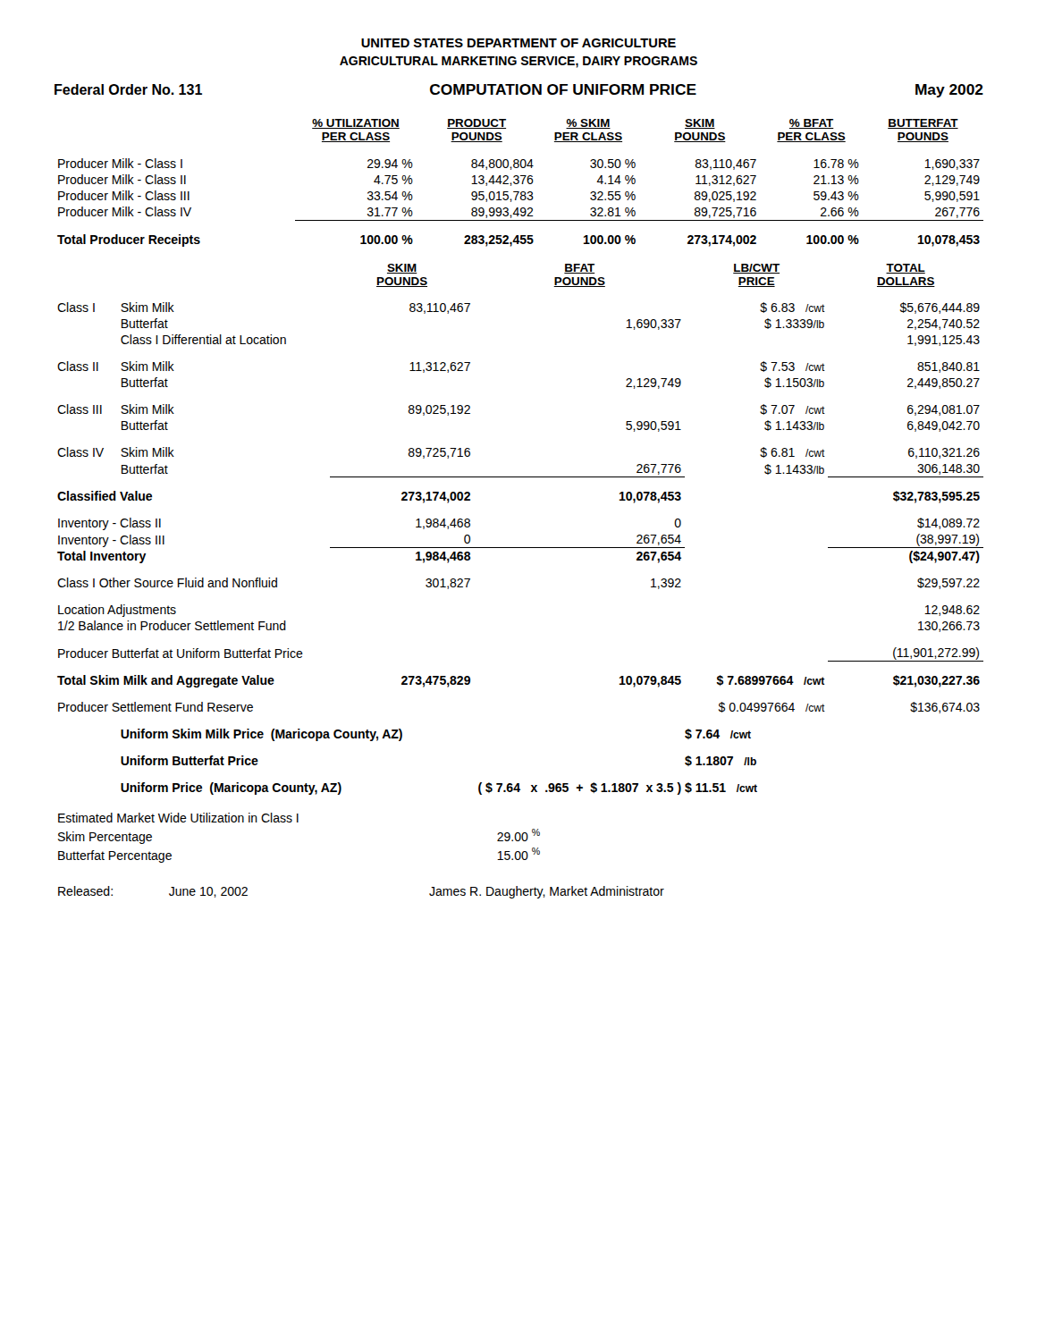UNITED STATES DEPARTMENT OF AGRICULTURE
AGRICULTURAL MARKETING SERVICE, DAIRY PROGRAMS
Federal Order No. 131
COMPUTATION OF UNIFORM PRICE
May 2002
| | % UTILIZATION PER CLASS | PRODUCT POUNDS | % SKIM PER CLASS | SKIM POUNDS | % BFAT PER CLASS | BUTTERFAT POUNDS |
| Producer Milk - Class I | 29.94 % | 84,800,804 | 30.50 % | 83,110,467 | 16.78 % | 1,690,337 |
| Producer Milk - Class II | 4.75 % | 13,442,376 | 4.14 % | 11,312,627 | 21.13 % | 2,129,749 |
| Producer Milk - Class III | 33.54 % | 95,015,783 | 32.55 % | 89,025,192 | 59.43 % | 5,990,591 |
| Producer Milk - Class IV | 31.77 % | 89,993,492 | 32.81 % | 89,725,716 | 2.66 % | 267,776 |
| Total Producer Receipts | 100.00 % | 283,252,455 | 100.00 % | 273,174,002 | 100.00 % | 10,078,453 |
| | SKIM POUNDS | BFAT POUNDS | LB/CWT PRICE | TOTAL DOLLARS |
| Class I | Skim Milk | 83,110,467 | | $ 6.83 /cwt | $5,676,444.89 |
| | Butterfat | | 1,690,337 | $ 1.3339 /lb | 2,254,740.52 |
| | Class I Differential at Location | | | | 1,991,125.43 |
| Class II | Skim Milk | 11,312,627 | | $ 7.53 /cwt | 851,840.81 |
| | Butterfat | | 2,129,749 | $ 1.1503 /lb | 2,449,850.27 |
| Class III | Skim Milk | 89,025,192 | | $ 7.07 /cwt | 6,294,081.07 |
| | Butterfat | | 5,990,591 | $ 1.1433 /lb | 6,849,042.70 |
| Class IV | Skim Milk | 89,725,716 | | $ 6.81 /cwt | 6,110,321.26 |
| | Butterfat | | 267,776 | $ 1.1433 /lb | 306,148.30 |
| Classified Value | 273,174,002 | 10,078,453 | | $32,783,595.25 |
| Inventory - Class II | 1,984,468 | 0 | | $14,089.72 |
| Inventory - Class III | 0 | 267,654 | | (38,997.19) |
| Total Inventory | 1,984,468 | 267,654 | | ($24,907.47) |
| Class I Other Source Fluid and Nonfluid | 301,827 | 1,392 | | $29,597.22 |
| Location Adjustments | | | | 12,948.62 |
| 1/2 Balance in Producer Settlement Fund | | | | 130,266.73 |
| Producer Butterfat at Uniform Butterfat Price | | | | (11,901,272.99) |
| Total Skim Milk and Aggregate Value | 273,475,829 | 10,079,845 | $ 7.68997664 /cwt | $21,030,227.36 |
| Producer Settlement Fund Reserve | | | $ 0.04997664 /cwt | $136,674.03 |
| | Uniform Skim Milk Price (Maricopa County, AZ) | $ 7.64 /cwt | |
| | Uniform Butterfat Price | $ 1.1807 /lb | |
| | Uniform Price (Maricopa County, AZ) | ( $ 7.64 x .965 + $ 1.1807 x 3.5 ) | $ 11.51 /cwt | |
| Estimated Market Wide Utilization in Class I |
| Skim Percentage | 29.00 % | |
| Butterfat Percentage | 15.00 % | |
| Released: | June 10, 2002 | James R. Daugherty, Market Administrator |